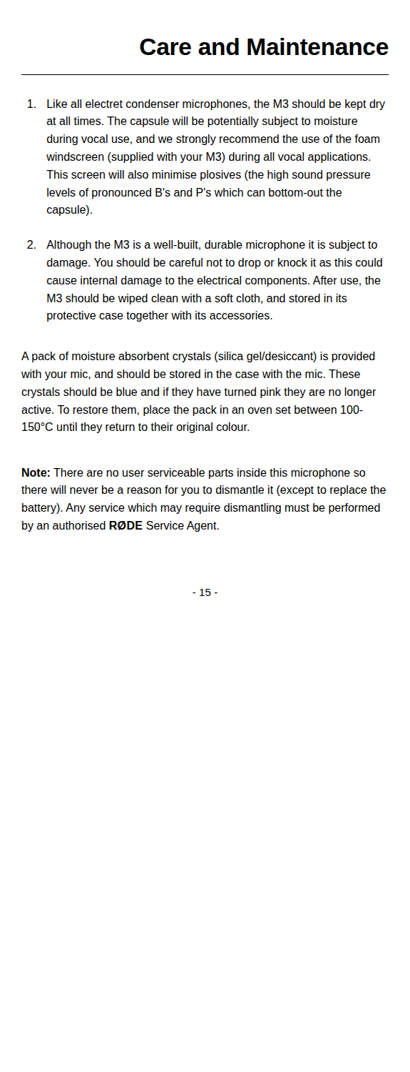Care and Maintenance
Like all electret condenser microphones, the M3 should be kept dry at all times. The capsule will be potentially subject to moisture during vocal use, and we strongly recommend the use of the foam windscreen (supplied with your M3) during all vocal applications. This screen will also minimise plosives (the high sound pressure levels of pronounced B's and P's which can bottom-out the capsule).
Although the M3 is a well-built, durable microphone it is subject to damage. You should be careful not to drop or knock it as this could cause internal damage to the electrical components. After use, the M3 should be wiped clean with a soft cloth, and stored in its protective case together with its accessories.
A pack of moisture absorbent crystals (silica gel/desiccant) is provided with your mic, and should be stored in the case with the mic. These crystals should be blue and if they have turned pink they are no longer active. To restore them, place the pack in an oven set between 100-150°C until they return to their original colour.
Note: There are no user serviceable parts inside this microphone so there will never be a reason for you to dismantle it (except to replace the battery). Any service which may require dismantling must be performed by an authorised RØDE Service Agent.
- 15 -